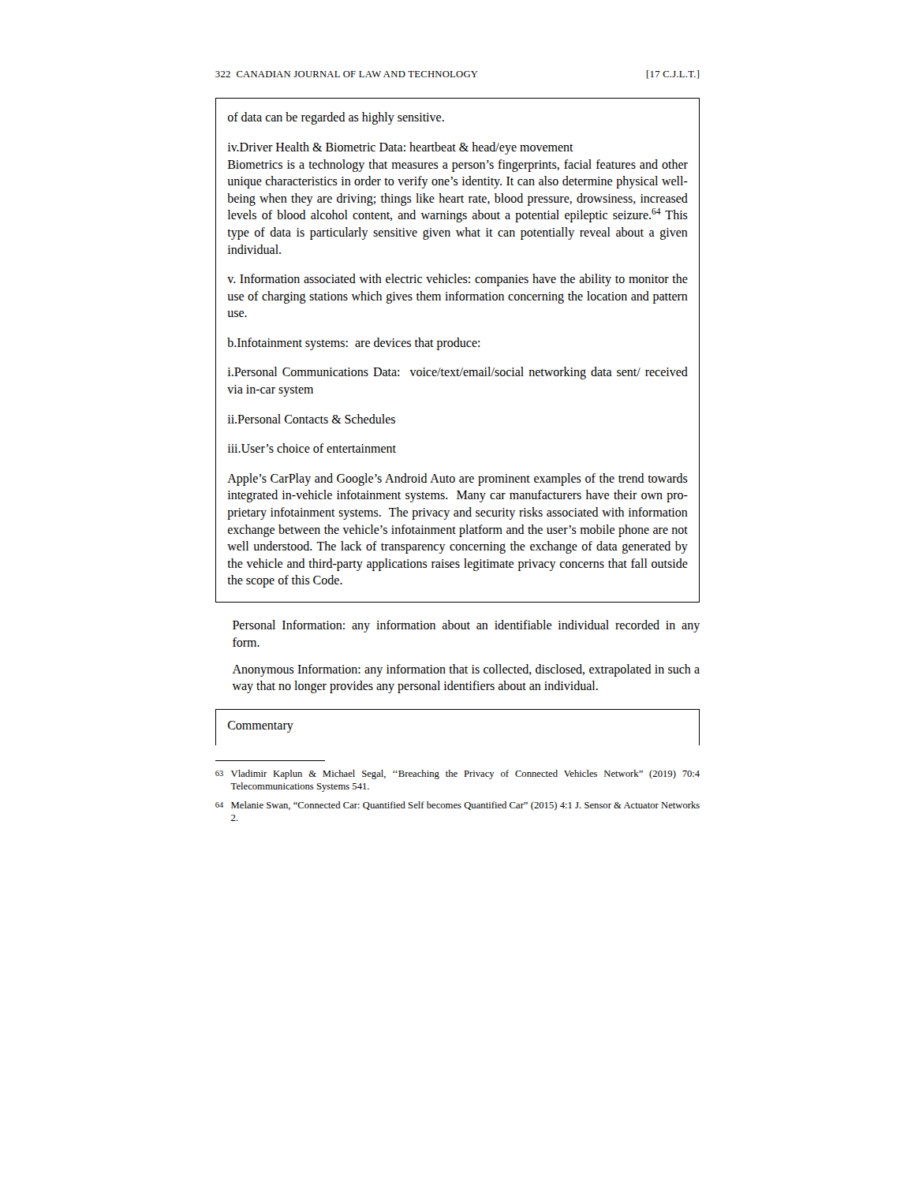322 Canadian Journal of Law and Technology [17 C.J.L.T.]
of data can be regarded as highly sensitive.
iv.Driver Health & Biometric Data: heartbeat & head/eye movement
Biometrics is a technology that measures a person’s fingerprints, facial features and other unique characteristics in order to verify one’s identity. It can also determine physical well-being when they are driving; things like heart rate, blood pressure, drowsiness, increased levels of blood alcohol content, and warnings about a potential epileptic seizure.64 This type of data is particularly sensitive given what it can potentially reveal about a given individual.
v. Information associated with electric vehicles: companies have the ability to monitor the use of charging stations which gives them information concerning the location and pattern use.
b.Infotainment systems: are devices that produce:
i.Personal Communications Data: voice/text/email/social networking data sent/ received via in-car system
ii.Personal Contacts & Schedules
iii.User’s choice of entertainment
Apple’s CarPlay and Google’s Android Auto are prominent examples of the trend towards integrated in-vehicle infotainment systems. Many car manufacturers have their own proprietary infotainment systems. The privacy and security risks associated with information exchange between the vehicle’s infotainment platform and the user’s mobile phone are not well understood. The lack of transparency concerning the exchange of data generated by the vehicle and third-party applications raises legitimate privacy concerns that fall outside the scope of this Code.
Personal Information: any information about an identifiable individual recorded in any form.
Anonymous Information: any information that is collected, disclosed, extrapolated in such a way that no longer provides any personal identifiers about an individual.
Commentary
63
Vladimir Kaplun & Michael Segal, ‘‘Breaching the Privacy of Connected Vehicles Network” (2019) 70:4 Telecommunications Systems 541.
64
Melanie Swan, “Connected Car: Quantified Self becomes Quantified Car” (2015) 4:1 J. Sensor & Actuator Networks 2.